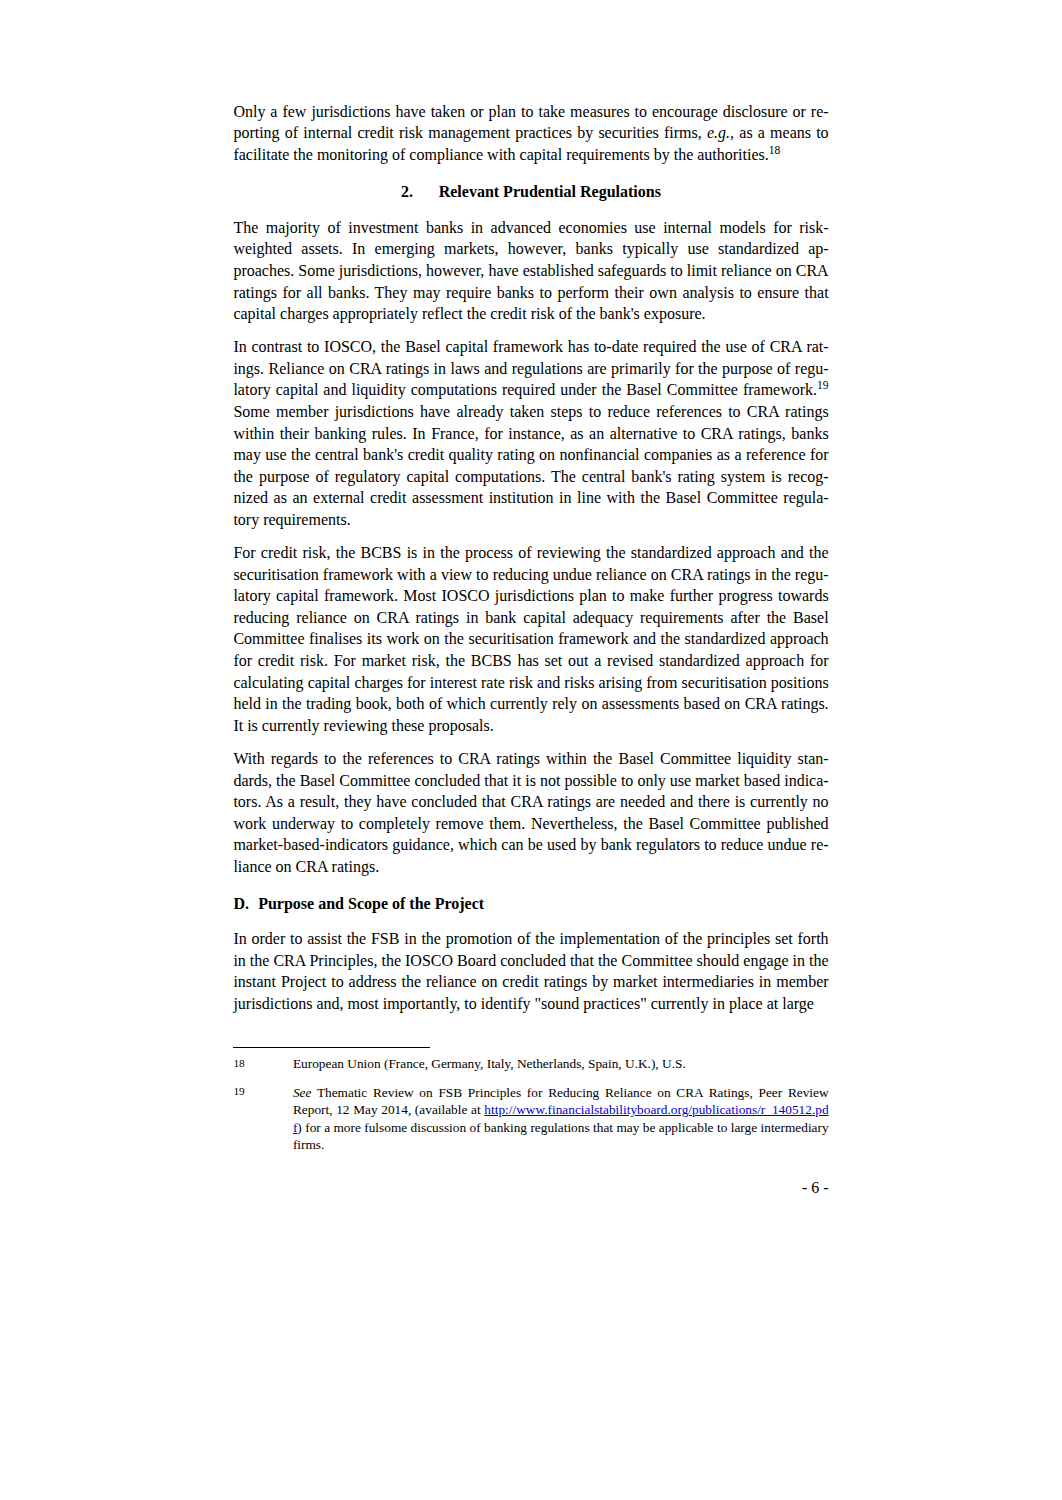Only a few jurisdictions have taken or plan to take measures to encourage disclosure or reporting of internal credit risk management practices by securities firms, e.g., as a means to facilitate the monitoring of compliance with capital requirements by the authorities.18
2. Relevant Prudential Regulations
The majority of investment banks in advanced economies use internal models for risk-weighted assets. In emerging markets, however, banks typically use standardized approaches. Some jurisdictions, however, have established safeguards to limit reliance on CRA ratings for all banks. They may require banks to perform their own analysis to ensure that capital charges appropriately reflect the credit risk of the bank's exposure.
In contrast to IOSCO, the Basel capital framework has to-date required the use of CRA ratings. Reliance on CRA ratings in laws and regulations are primarily for the purpose of regulatory capital and liquidity computations required under the Basel Committee framework.19 Some member jurisdictions have already taken steps to reduce references to CRA ratings within their banking rules. In France, for instance, as an alternative to CRA ratings, banks may use the central bank's credit quality rating on nonfinancial companies as a reference for the purpose of regulatory capital computations. The central bank's rating system is recognized as an external credit assessment institution in line with the Basel Committee regulatory requirements.
For credit risk, the BCBS is in the process of reviewing the standardized approach and the securitisation framework with a view to reducing undue reliance on CRA ratings in the regulatory capital framework. Most IOSCO jurisdictions plan to make further progress towards reducing reliance on CRA ratings in bank capital adequacy requirements after the Basel Committee finalises its work on the securitisation framework and the standardized approach for credit risk. For market risk, the BCBS has set out a revised standardized approach for calculating capital charges for interest rate risk and risks arising from securitisation positions held in the trading book, both of which currently rely on assessments based on CRA ratings. It is currently reviewing these proposals.
With regards to the references to CRA ratings within the Basel Committee liquidity standards, the Basel Committee concluded that it is not possible to only use market based indicators. As a result, they have concluded that CRA ratings are needed and there is currently no work underway to completely remove them. Nevertheless, the Basel Committee published market-based-indicators guidance, which can be used by bank regulators to reduce undue reliance on CRA ratings.
D. Purpose and Scope of the Project
In order to assist the FSB in the promotion of the implementation of the principles set forth in the CRA Principles, the IOSCO Board concluded that the Committee should engage in the instant Project to address the reliance on credit ratings by market intermediaries in member jurisdictions and, most importantly, to identify "sound practices" currently in place at large
18
European Union (France, Germany, Italy, Netherlands, Spain, U.K.), U.S.
19
See Thematic Review on FSB Principles for Reducing Reliance on CRA Ratings, Peer Review Report, 12 May 2014, (available at http://www.financialstabilityboard.org/publications/r_140512.pdf) for a more fulsome discussion of banking regulations that may be applicable to large intermediary firms.
- 6 -